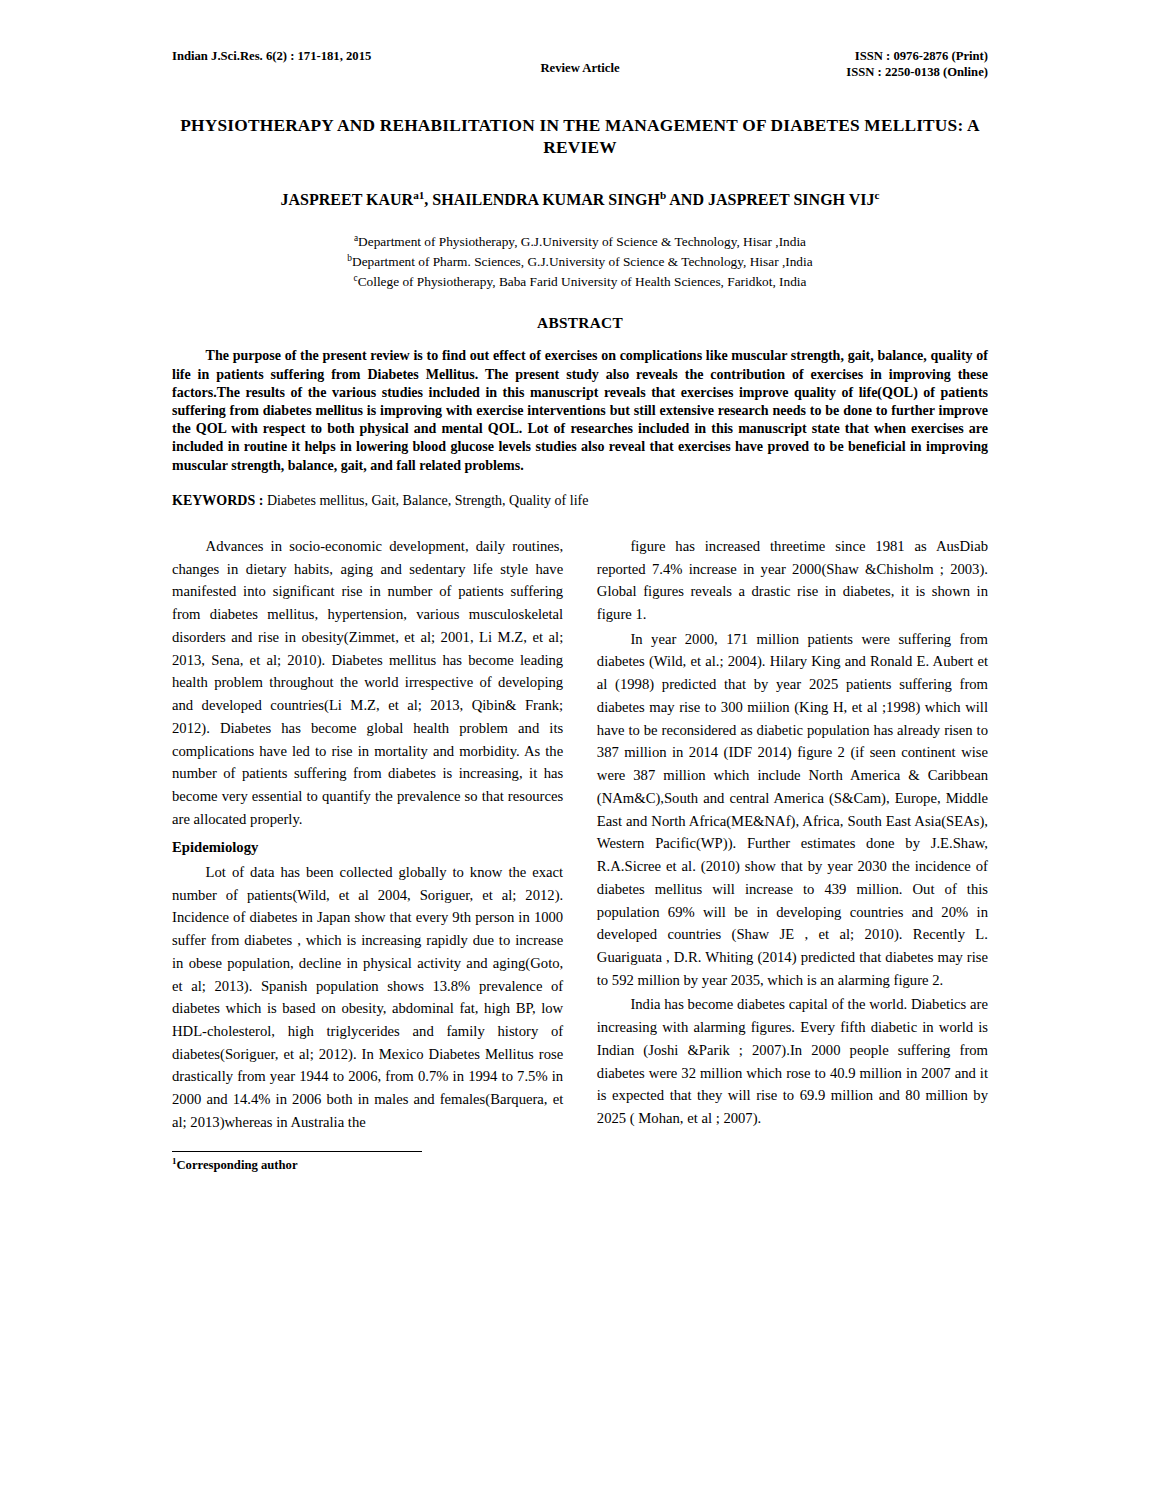Indian J.Sci.Res. 6(2) : 171-181, 2015
Review Article
ISSN : 0976-2876 (Print)
ISSN : 2250-0138 (Online)
PHYSIOTHERAPY AND REHABILITATION IN THE MANAGEMENT OF DIABETES MELLITUS: A REVIEW
JASPREET KAURa1, SHAILENDRA KUMAR SINGHb AND JASPREET SINGH VIJc
aDepartment of Physiotherapy, G.J.University of Science & Technology, Hisar ,India
bDepartment of Pharm. Sciences, G.J.University of Science & Technology, Hisar ,India
cCollege of Physiotherapy, Baba Farid University of Health Sciences, Faridkot, India
ABSTRACT
The purpose of the present review is to find out effect of exercises on complications like muscular strength, gait, balance, quality of life in patients suffering from Diabetes Mellitus. The present study also reveals the contribution of exercises in improving these factors.The results of the various studies included in this manuscript reveals that exercises improve quality of life(QOL) of patients suffering from diabetes mellitus is improving with exercise interventions but still extensive research needs to be done to further improve the QOL with respect to both physical and mental QOL. Lot of researches included in this manuscript state that when exercises are included in routine it helps in lowering blood glucose levels studies also reveal that exercises have proved to be beneficial in improving muscular strength, balance, gait, and fall related problems.
KEYWORDS : Diabetes mellitus, Gait, Balance, Strength, Quality of life
Advances in socio-economic development, daily routines, changes in dietary habits, aging and sedentary life style have manifested into significant rise in number of patients suffering from diabetes mellitus, hypertension, various musculoskeletal disorders and rise in obesity(Zimmet, et al; 2001, Li M.Z, et al; 2013, Sena, et al; 2010). Diabetes mellitus has become leading health problem throughout the world irrespective of developing and developed countries(Li M.Z, et al; 2013, Qibin& Frank; 2012). Diabetes has become global health problem and its complications have led to rise in mortality and morbidity. As the number of patients suffering from diabetes is increasing, it has become very essential to quantify the prevalence so that resources are allocated properly.
Epidemiology
Lot of data has been collected globally to know the exact number of patients(Wild, et al 2004, Soriguer, et al; 2012). Incidence of diabetes in Japan show that every 9th person in 1000 suffer from diabetes , which is increasing rapidly due to increase in obese population, decline in physical activity and aging(Goto, et al; 2013). Spanish population shows 13.8% prevalence of diabetes which is based on obesity, abdominal fat, high BP, low HDL-cholesterol, high triglycerides and family history of diabetes(Soriguer, et al; 2012). In Mexico Diabetes Mellitus rose drastically from year 1944 to 2006, from 0.7% in 1994 to 7.5% in 2000 and 14.4% in 2006 both in males and females(Barquera, et al; 2013)whereas in Australia the
figure has increased threetime since 1981 as AusDiab reported 7.4% increase in year 2000(Shaw &Chisholm ; 2003). Global figures reveals a drastic rise in diabetes, it is shown in figure 1.
In year 2000, 171 million patients were suffering from diabetes (Wild, et al.; 2004). Hilary King and Ronald E. Aubert et al (1998) predicted that by year 2025 patients suffering from diabetes may rise to 300 miilion (King H, et al ;1998) which will have to be reconsidered as diabetic population has already risen to 387 million in 2014 (IDF 2014) figure 2 (if seen continent wise were 387 million which include North America & Caribbean (NAm&C),South and central America (S&Cam), Europe, Middle East and North Africa(ME&NAf), Africa, South East Asia(SEAs), Western Pacific(WP)). Further estimates done by J.E.Shaw, R.A.Sicree et al. (2010) show that by year 2030 the incidence of diabetes mellitus will increase to 439 million. Out of this population 69% will be in developing countries and 20% in developed countries (Shaw JE , et al; 2010). Recently L. Guariguata , D.R. Whiting (2014) predicted that diabetes may rise to 592 million by year 2035, which is an alarming figure 2.
India has become diabetes capital of the world. Diabetics are increasing with alarming figures. Every fifth diabetic in world is Indian (Joshi &Parik ; 2007).In 2000 people suffering from diabetes were 32 million which rose to 40.9 million in 2007 and it is expected that they will rise to 69.9 million and 80 million by 2025 ( Mohan, et al ; 2007).
1Corresponding author